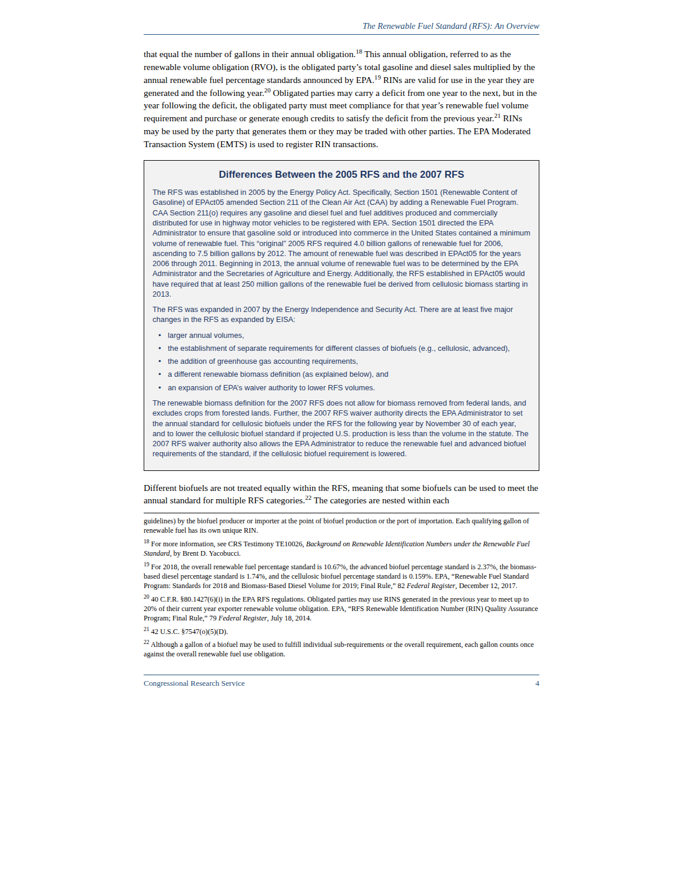The Renewable Fuel Standard (RFS): An Overview
that equal the number of gallons in their annual obligation.18 This annual obligation, referred to as the renewable volume obligation (RVO), is the obligated party’s total gasoline and diesel sales multiplied by the annual renewable fuel percentage standards announced by EPA.19 RINs are valid for use in the year they are generated and the following year.20 Obligated parties may carry a deficit from one year to the next, but in the year following the deficit, the obligated party must meet compliance for that year’s renewable fuel volume requirement and purchase or generate enough credits to satisfy the deficit from the previous year.21 RINs may be used by the party that generates them or they may be traded with other parties. The EPA Moderated Transaction System (EMTS) is used to register RIN transactions.
Differences Between the 2005 RFS and the 2007 RFS
The RFS was established in 2005 by the Energy Policy Act. Specifically, Section 1501 (Renewable Content of Gasoline) of EPAct05 amended Section 211 of the Clean Air Act (CAA) by adding a Renewable Fuel Program. CAA Section 211(o) requires any gasoline and diesel fuel and fuel additives produced and commercially distributed for use in highway motor vehicles to be registered with EPA. Section 1501 directed the EPA Administrator to ensure that gasoline sold or introduced into commerce in the United States contained a minimum volume of renewable fuel. This “original” 2005 RFS required 4.0 billion gallons of renewable fuel for 2006, ascending to 7.5 billion gallons by 2012. The amount of renewable fuel was described in EPAct05 for the years 2006 through 2011. Beginning in 2013, the annual volume of renewable fuel was to be determined by the EPA Administrator and the Secretaries of Agriculture and Energy. Additionally, the RFS established in EPAct05 would have required that at least 250 million gallons of the renewable fuel be derived from cellulosic biomass starting in 2013.
The RFS was expanded in 2007 by the Energy Independence and Security Act. There are at least five major changes in the RFS as expanded by EISA:
larger annual volumes,
the establishment of separate requirements for different classes of biofuels (e.g., cellulosic, advanced),
the addition of greenhouse gas accounting requirements,
a different renewable biomass definition (as explained below), and
an expansion of EPA’s waiver authority to lower RFS volumes.
The renewable biomass definition for the 2007 RFS does not allow for biomass removed from federal lands, and excludes crops from forested lands. Further, the 2007 RFS waiver authority directs the EPA Administrator to set the annual standard for cellulosic biofuels under the RFS for the following year by November 30 of each year, and to lower the cellulosic biofuel standard if projected U.S. production is less than the volume in the statute. The 2007 RFS waiver authority also allows the EPA Administrator to reduce the renewable fuel and advanced biofuel requirements of the standard, if the cellulosic biofuel requirement is lowered.
Different biofuels are not treated equally within the RFS, meaning that some biofuels can be used to meet the annual standard for multiple RFS categories.22 The categories are nested within each
guidelines) by the biofuel producer or importer at the point of biofuel production or the port of importation. Each qualifying gallon of renewable fuel has its own unique RIN.
18 For more information, see CRS Testimony TE10026, Background on Renewable Identification Numbers under the Renewable Fuel Standard, by Brent D. Yacobucci.
19 For 2018, the overall renewable fuel percentage standard is 10.67%, the advanced biofuel percentage standard is 2.37%, the biomass-based diesel percentage standard is 1.74%, and the cellulosic biofuel percentage standard is 0.159%. EPA, “Renewable Fuel Standard Program: Standards for 2018 and Biomass-Based Diesel Volume for 2019; Final Rule,” 82 Federal Register, December 12, 2017.
20 40 C.F.R. §80.1427(6)(i) in the EPA RFS regulations. Obligated parties may use RINS generated in the previous year to meet up to 20% of their current year exporter renewable volume obligation. EPA, “RFS Renewable Identification Number (RIN) Quality Assurance Program; Final Rule,” 79 Federal Register, July 18, 2014.
21 42 U.S.C. §7547(o)(5)(D).
22 Although a gallon of a biofuel may be used to fulfill individual sub-requirements or the overall requirement, each gallon counts once against the overall renewable fuel use obligation.
Congressional Research Service
4